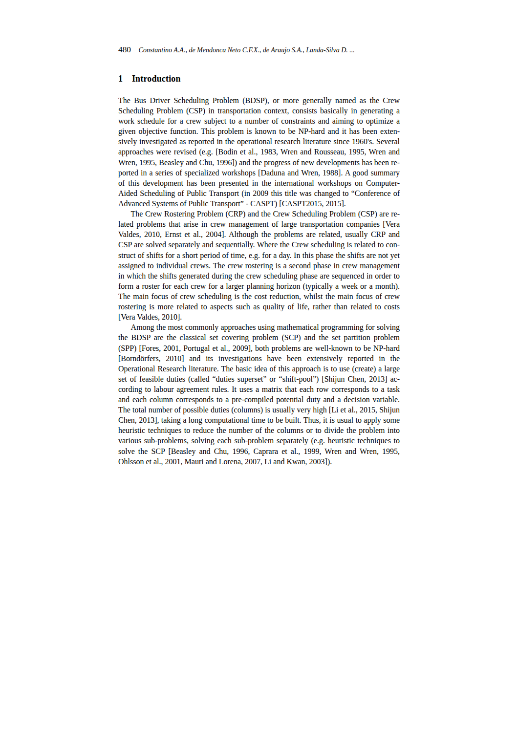480 Constantino A.A., de Mendonca Neto C.F.X., de Araujo S.A., Landa-Silva D. ...
1 Introduction
The Bus Driver Scheduling Problem (BDSP), or more generally named as the Crew Scheduling Problem (CSP) in transportation context, consists basically in generating a work schedule for a crew subject to a number of constraints and aiming to optimize a given objective function. This problem is known to be NP-hard and it has been extensively investigated as reported in the operational research literature since 1960's. Several approaches were revised (e.g. [Bodin et al., 1983, Wren and Rousseau, 1995, Wren and Wren, 1995, Beasley and Chu, 1996]) and the progress of new developments has been reported in a series of specialized workshops [Daduna and Wren, 1988]. A good summary of this development has been presented in the international workshops on Computer-Aided Scheduling of Public Transport (in 2009 this title was changed to “Conference of Advanced Systems of Public Transport” - CASPT) [CASPT2015, 2015].
The Crew Rostering Problem (CRP) and the Crew Scheduling Problem (CSP) are related problems that arise in crew management of large transportation companies [Vera Valdes, 2010, Ernst et al., 2004]. Although the problems are related, usually CRP and CSP are solved separately and sequentially. Where the Crew scheduling is related to construct of shifts for a short period of time, e.g. for a day. In this phase the shifts are not yet assigned to individual crews. The crew rostering is a second phase in crew management in which the shifts generated during the crew scheduling phase are sequenced in order to form a roster for each crew for a larger planning horizon (typically a week or a month). The main focus of crew scheduling is the cost reduction, whilst the main focus of crew rostering is more related to aspects such as quality of life, rather than related to costs [Vera Valdes, 2010].
Among the most commonly approaches using mathematical programming for solving the BDSP are the classical set covering problem (SCP) and the set partition problem (SPP) [Fores, 2001, Portugal et al., 2009], both problems are well-known to be NP-hard [Borndörfers, 2010] and its investigations have been extensively reported in the Operational Research literature. The basic idea of this approach is to use (create) a large set of feasible duties (called “duties superset” or “shift-pool”) [Shijun Chen, 2013] according to labour agreement rules. It uses a matrix that each row corresponds to a task and each column corresponds to a pre-compiled potential duty and a decision variable. The total number of possible duties (columns) is usually very high [Li et al., 2015, Shijun Chen, 2013], taking a long computational time to be built. Thus, it is usual to apply some heuristic techniques to reduce the number of the columns or to divide the problem into various sub-problems, solving each sub-problem separately (e.g. heuristic techniques to solve the SCP [Beasley and Chu, 1996, Caprara et al., 1999, Wren and Wren, 1995, Ohlsson et al., 2001, Mauri and Lorena, 2007, Li and Kwan, 2003]).